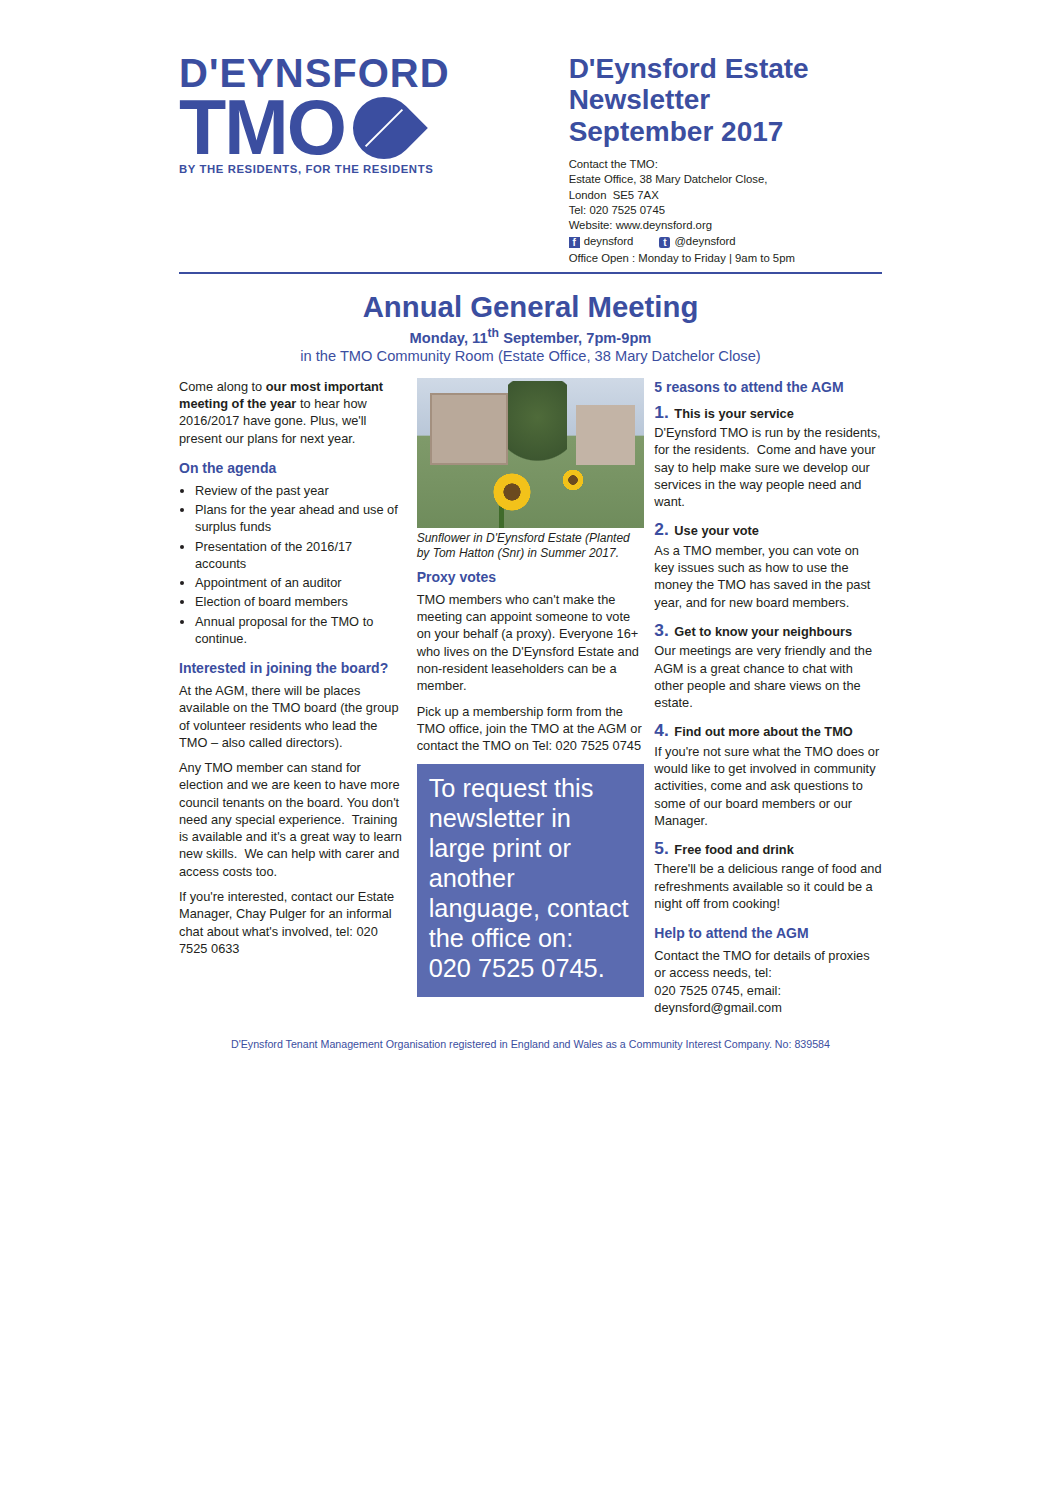D'EYNSFORD
TMO
BY THE RESIDENTS, FOR THE RESIDENTS
D'Eynsford Estate
Newsletter
September 2017
Contact the TMO:
Estate Office, 38 Mary Datchelor Close,
London SE5 7AX
Tel: 020 7525 0745
Website: www.deynsford.org
fdeynsford t@deynsford
Office Open : Monday to Friday | 9am to 5pm
Annual General Meeting
Monday, 11th September, 7pm-9pm
in the TMO Community Room (Estate Office, 38 Mary Datchelor Close)
Come along to our most important meeting of the year to hear how 2016/2017 have gone. Plus, we'll present our plans for next year.
On the agenda
Review of the past year
Plans for the year ahead and use of surplus funds
Presentation of the 2016/17 accounts
Appointment of an auditor
Election of board members
Annual proposal for the TMO to continue.
Interested in joining the board?
At the AGM, there will be places available on the TMO board (the group of volunteer residents who lead the TMO – also called directors).
Any TMO member can stand for election and we are keen to have more council tenants on the board. You don't need any special experience. Training is available and it's a great way to learn new skills. We can help with carer and access costs too.
If you're interested, contact our Estate Manager, Chay Pulger for an informal chat about what's involved, tel: 020 7525 0633
Sunflower in D'Eynsford Estate (Planted by Tom Hatton (Snr) in Summer 2017.
Proxy votes
TMO members who can't make the meeting can appoint someone to vote on your behalf (a proxy). Everyone 16+ who lives on the D'Eynsford Estate and non-resident leaseholders can be a member.
Pick up a membership form from the TMO office, join the TMO at the AGM or contact the TMO on Tel: 020 7525 0745
To request this newsletter in large print or another language, contact the office on:
020 7525 0745.
5 reasons to attend the AGM
1. This is your service
D'Eynsford TMO is run by the residents, for the residents. Come and have your say to help make sure we develop our services in the way people need and want.
2. Use your vote
As a TMO member, you can vote on key issues such as how to use the money the TMO has saved in the past year, and for new board members.
3. Get to know your neighbours
Our meetings are very friendly and the AGM is a great chance to chat with other people and share views on the estate.
4. Find out more about the TMO
If you're not sure what the TMO does or would like to get involved in community activities, come and ask questions to some of our board members or our Manager.
5. Free food and drink
There'll be a delicious range of food and refreshments available so it could be a night off from cooking!
Help to attend the AGM
Contact the TMO for details of proxies or access needs, tel:
020 7525 0745, email: deynsford@gmail.com
D'Eynsford Tenant Management Organisation registered in England and Wales as a Community Interest Company. No: 839584